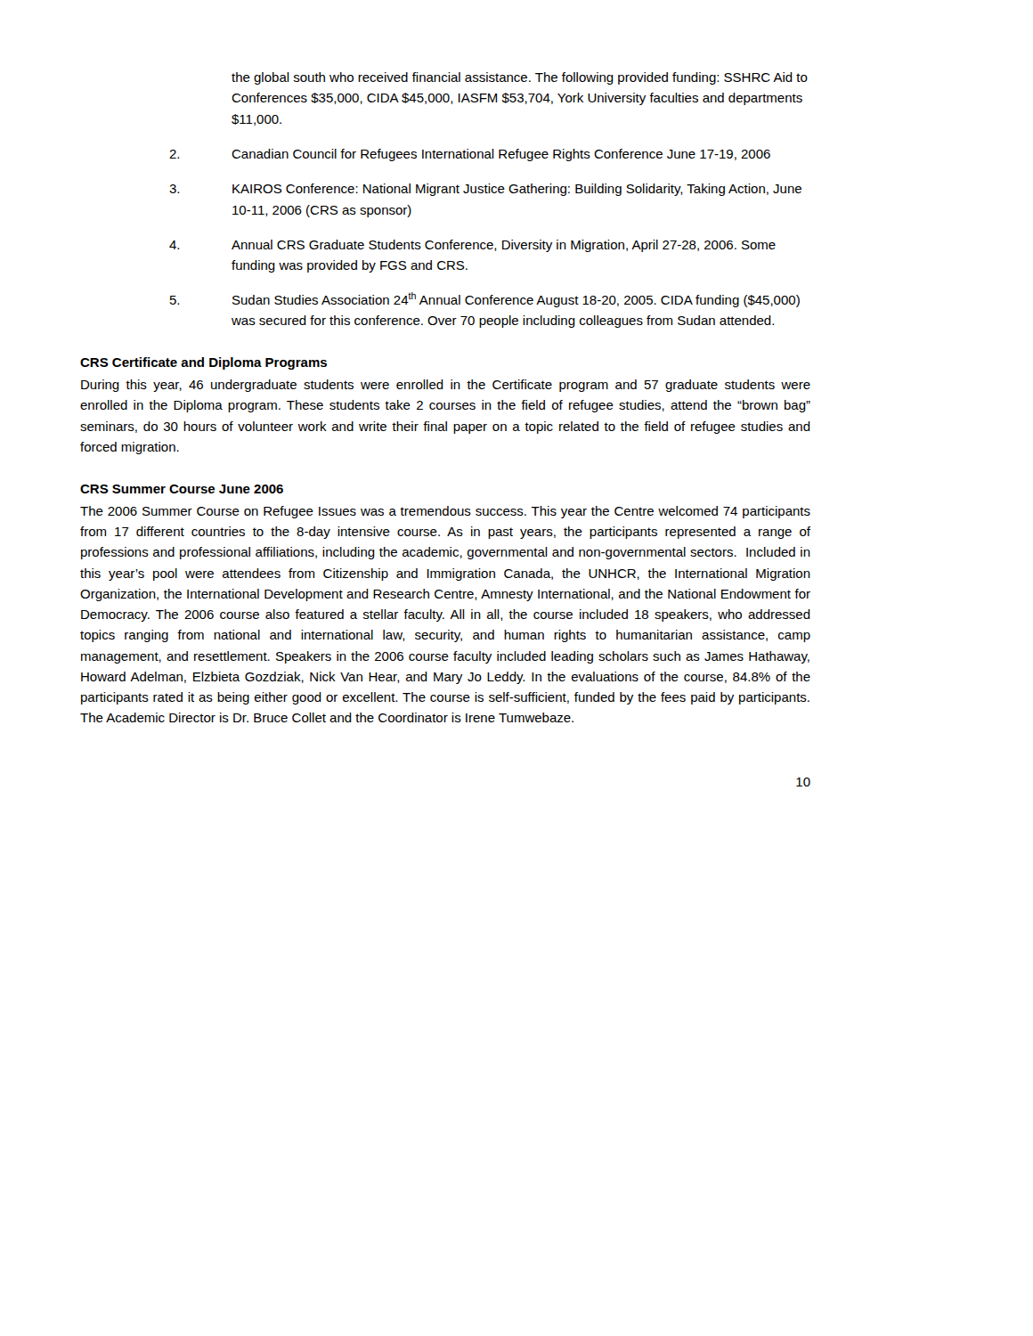the global south who received financial assistance. The following provided funding: SSHRC Aid to Conferences $35,000, CIDA $45,000, IASFM $53,704, York University faculties and departments $11,000.
2. Canadian Council for Refugees International Refugee Rights Conference June 17-19, 2006
3. KAIROS Conference: National Migrant Justice Gathering: Building Solidarity, Taking Action, June 10-11, 2006 (CRS as sponsor)
4. Annual CRS Graduate Students Conference, Diversity in Migration, April 27-28, 2006. Some funding was provided by FGS and CRS.
5. Sudan Studies Association 24th Annual Conference August 18-20, 2005. CIDA funding ($45,000) was secured for this conference. Over 70 people including colleagues from Sudan attended.
CRS Certificate and Diploma Programs
During this year, 46 undergraduate students were enrolled in the Certificate program and 57 graduate students were enrolled in the Diploma program. These students take 2 courses in the field of refugee studies, attend the “brown bag” seminars, do 30 hours of volunteer work and write their final paper on a topic related to the field of refugee studies and forced migration.
CRS Summer Course June 2006
The 2006 Summer Course on Refugee Issues was a tremendous success. This year the Centre welcomed 74 participants from 17 different countries to the 8-day intensive course. As in past years, the participants represented a range of professions and professional affiliations, including the academic, governmental and non-governmental sectors. Included in this year’s pool were attendees from Citizenship and Immigration Canada, the UNHCR, the International Migration Organization, the International Development and Research Centre, Amnesty International, and the National Endowment for Democracy. The 2006 course also featured a stellar faculty. All in all, the course included 18 speakers, who addressed topics ranging from national and international law, security, and human rights to humanitarian assistance, camp management, and resettlement. Speakers in the 2006 course faculty included leading scholars such as James Hathaway, Howard Adelman, Elzbieta Gozdziak, Nick Van Hear, and Mary Jo Leddy. In the evaluations of the course, 84.8% of the participants rated it as being either good or excellent. The course is self-sufficient, funded by the fees paid by participants. The Academic Director is Dr. Bruce Collet and the Coordinator is Irene Tumwebaze.
10